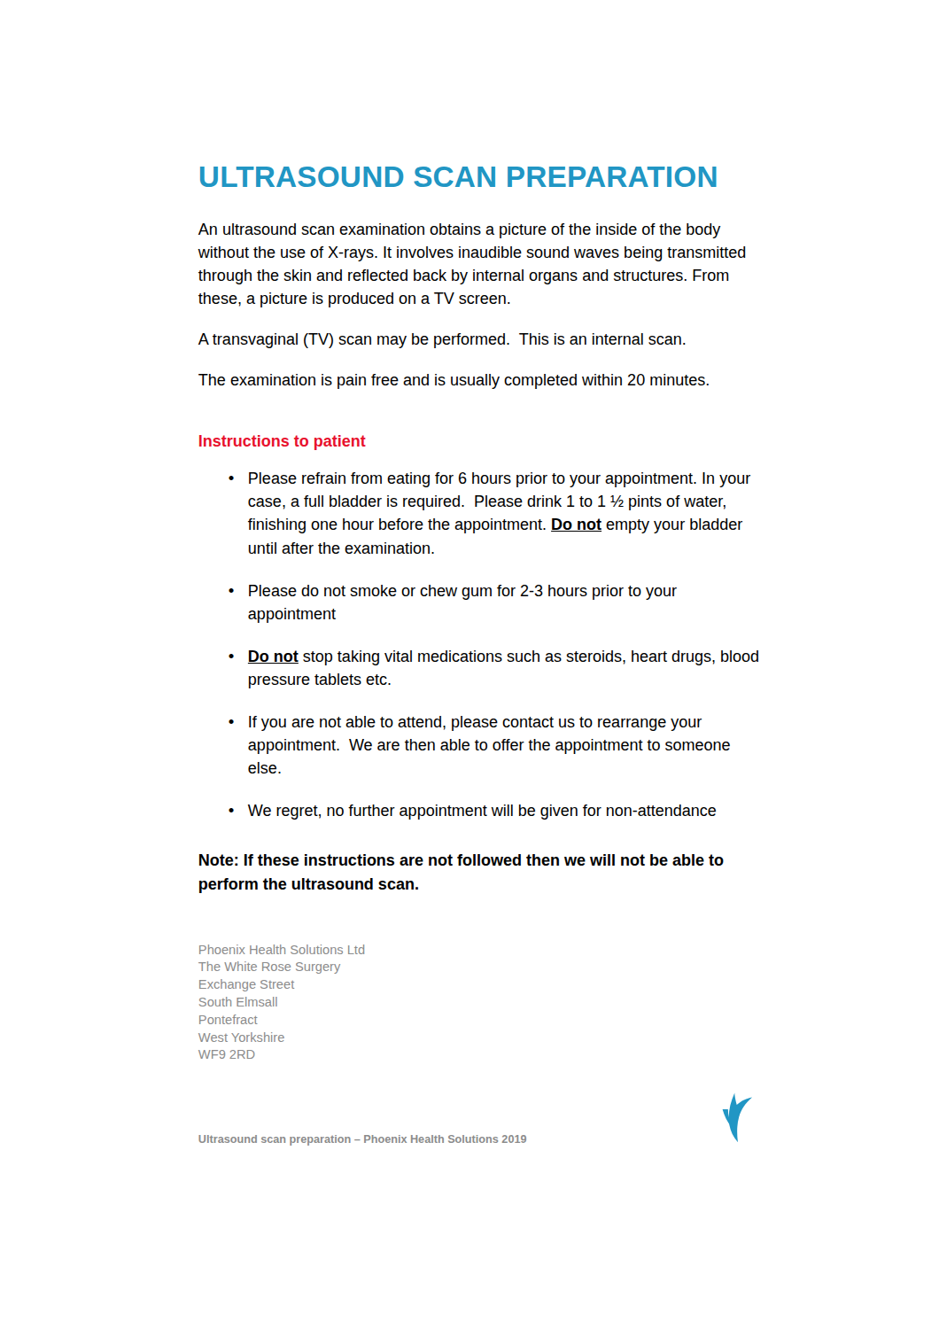ULTRASOUND SCAN PREPARATION
An ultrasound scan examination obtains a picture of the inside of the body without the use of X-rays. It involves inaudible sound waves being transmitted through the skin and reflected back by internal organs and structures. From these, a picture is produced on a TV screen.
A transvaginal (TV) scan may be performed. This is an internal scan.
The examination is pain free and is usually completed within 20 minutes.
Instructions to patient
Please refrain from eating for 6 hours prior to your appointment. In your case, a full bladder is required. Please drink 1 to 1 ½ pints of water, finishing one hour before the appointment. Do not empty your bladder until after the examination.
Please do not smoke or chew gum for 2-3 hours prior to your appointment
Do not stop taking vital medications such as steroids, heart drugs, blood pressure tablets etc.
If you are not able to attend, please contact us to rearrange your appointment. We are then able to offer the appointment to someone else.
We regret, no further appointment will be given for non-attendance
Note: If these instructions are not followed then we will not be able to perform the ultrasound scan.
Phoenix Health Solutions Ltd
The White Rose Surgery
Exchange Street
South Elmsall
Pontefract
West Yorkshire
WF9 2RD
Ultrasound scan preparation – Phoenix Health Solutions 2019